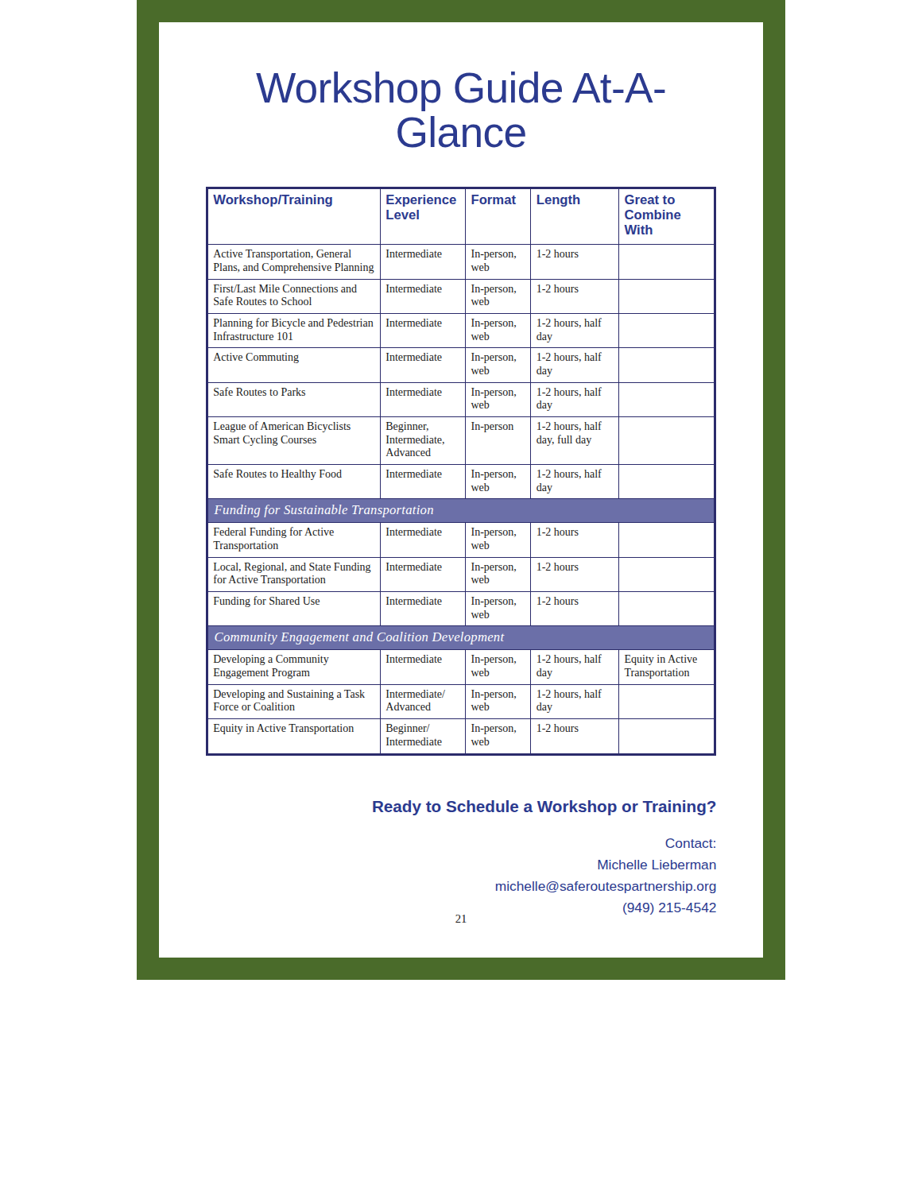Workshop Guide At-A-Glance
| Workshop/Training | Experience Level | Format | Length | Great to Combine With |
| --- | --- | --- | --- | --- |
| Active Transportation, General Plans, and Comprehensive Planning | Intermediate | In-person, web | 1-2 hours | |
| First/Last Mile Connections and Safe Routes to School | Intermediate | In-person, web | 1-2 hours | |
| Planning for Bicycle and Pedestrian Infrastructure 101 | Intermediate | In-person, web | 1-2 hours, half day | |
| Active Commuting | Intermediate | In-person, web | 1-2 hours, half day | |
| Safe Routes to Parks | Intermediate | In-person, web | 1-2 hours, half day | |
| League of American Bicyclists Smart Cycling Courses | Beginner, Intermediate, Advanced | In-person | 1-2 hours, half day, full day | |
| Safe Routes to Healthy Food | Intermediate | In-person, web | 1-2 hours, half day | |
| Funding for Sustainable Transportation |
| Federal Funding for Active Transportation | Intermediate | In-person, web | 1-2 hours | |
| Local, Regional, and State Funding for Active Transportation | Intermediate | In-person, web | 1-2 hours | |
| Funding for Shared Use | Intermediate | In-person, web | 1-2 hours | |
| Community Engagement and Coalition Development |
| Developing a Community Engagement Program | Intermediate | In-person, web | 1-2 hours, half day | Equity in Active Transportation |
| Developing and Sustaining a Task Force or Coalition | Intermediate/ Advanced | In-person, web | 1-2 hours, half day | |
| Equity in Active Transportation | Beginner/ Intermediate | In-person, web | 1-2 hours | |
Ready to Schedule a Workshop or Training?
Contact:
Michelle Lieberman
michelle@saferoutespartnership.org
(949) 215-4542
21